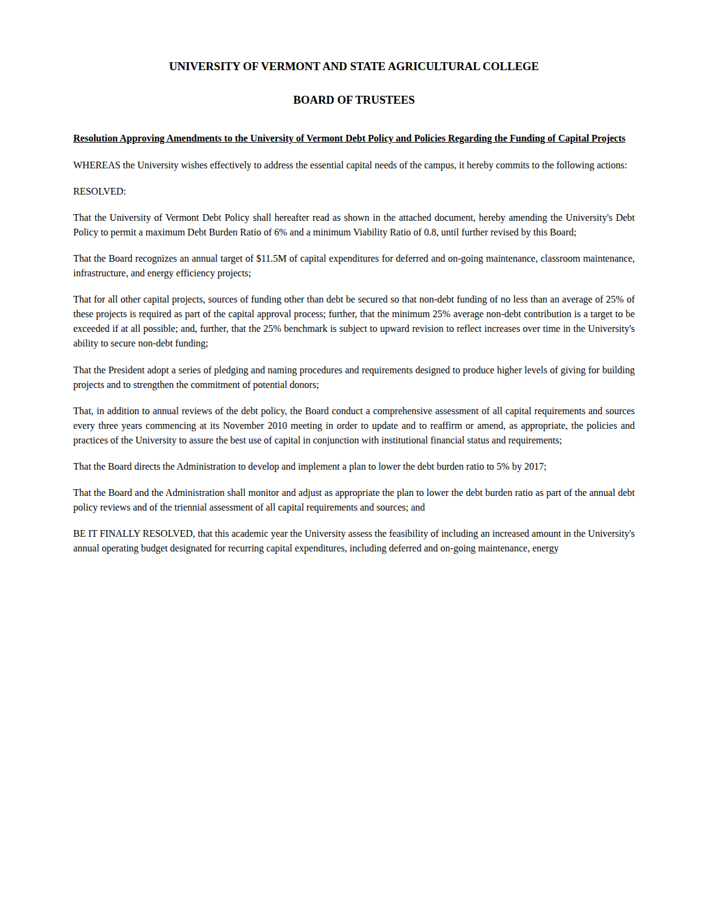UNIVERSITY OF VERMONT AND STATE AGRICULTURAL COLLEGE
BOARD OF TRUSTEES
Resolution Approving Amendments to the University of Vermont Debt Policy and Policies Regarding the Funding of Capital Projects
WHEREAS the University wishes effectively to address the essential capital needs of the campus, it hereby commits to the following actions:
RESOLVED:
That the University of Vermont Debt Policy shall hereafter read as shown in the attached document, hereby amending the University's Debt Policy to permit a maximum Debt Burden Ratio of 6% and a minimum Viability Ratio of 0.8, until further revised by this Board;
That the Board recognizes an annual target of $11.5M of capital expenditures for deferred and on-going maintenance, classroom maintenance, infrastructure, and energy efficiency projects;
That for all other capital projects, sources of funding other than debt be secured so that non-debt funding of no less than an average of 25% of these projects is required as part of the capital approval process; further, that the minimum 25% average non-debt contribution is a target to be exceeded if at all possible; and, further, that the 25% benchmark is subject to upward revision to reflect increases over time in the University's ability to secure non-debt funding;
That the President adopt a series of pledging and naming procedures and requirements designed to produce higher levels of giving for building projects and to strengthen the commitment of potential donors;
That, in addition to annual reviews of the debt policy, the Board conduct a comprehensive assessment of all capital requirements and sources every three years commencing at its November 2010 meeting in order to update and to reaffirm or amend, as appropriate, the policies and practices of the University to assure the best use of capital in conjunction with institutional financial status and requirements;
That the Board directs the Administration to develop and implement a plan to lower the debt burden ratio to 5% by 2017;
That the Board and the Administration shall monitor and adjust as appropriate the plan to lower the debt burden ratio as part of the annual debt policy reviews and of the triennial assessment of all capital requirements and sources; and
BE IT FINALLY RESOLVED, that this academic year the University assess the feasibility of including an increased amount in the University's annual operating budget designated for recurring capital expenditures, including deferred and on-going maintenance, energy